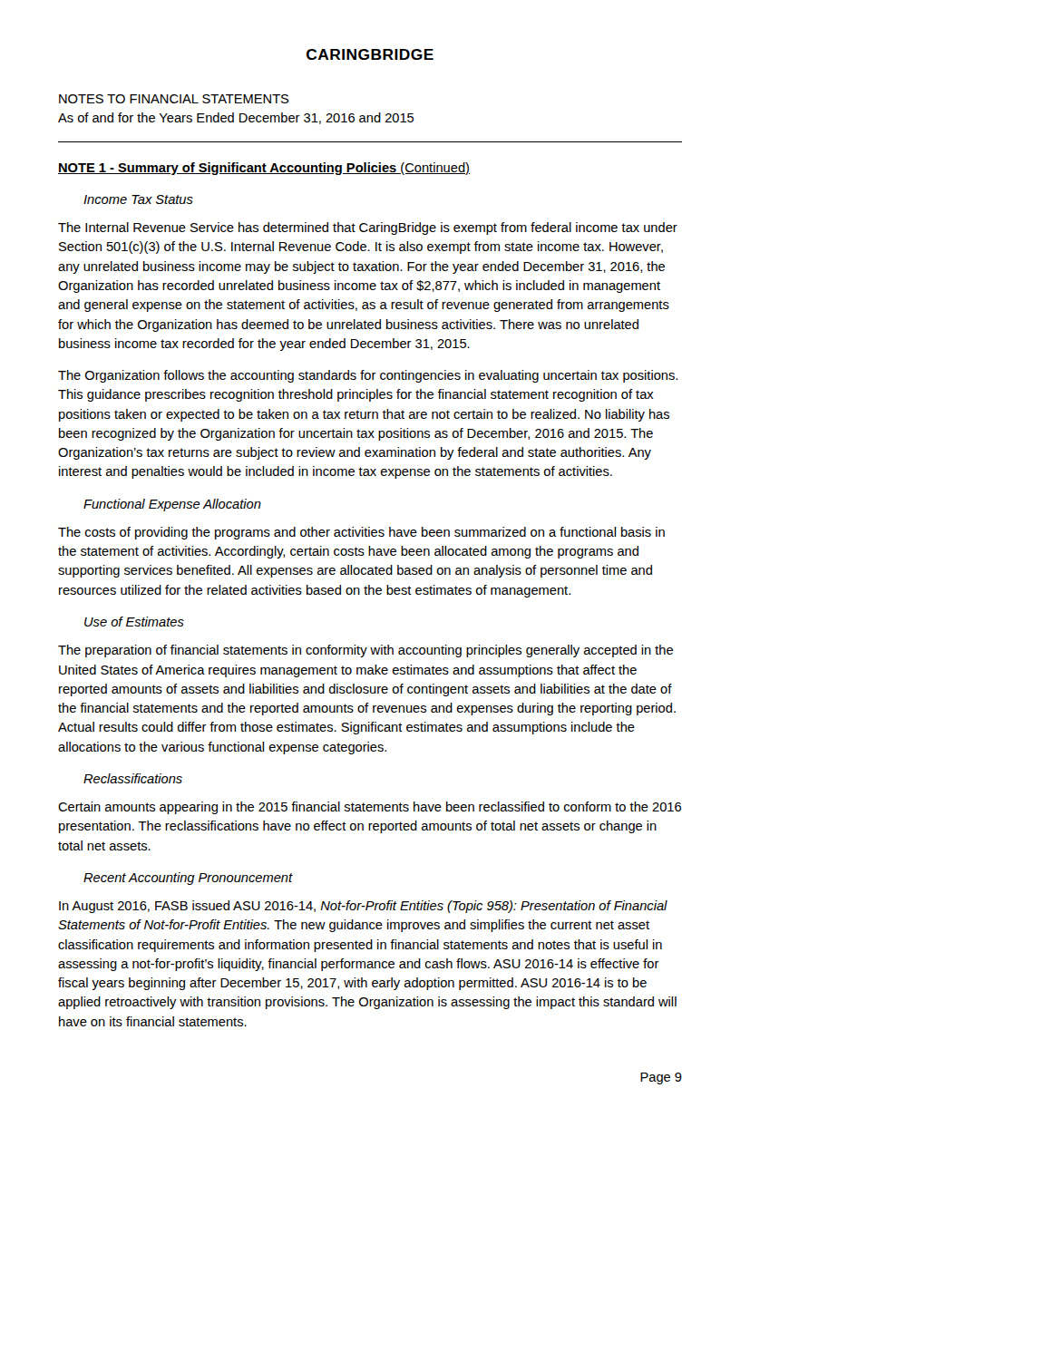CARINGBRIDGE
NOTES TO FINANCIAL STATEMENTS
As of and for the Years Ended December 31, 2016 and 2015
NOTE 1 - Summary of Significant Accounting Policies (Continued)
Income Tax Status
The Internal Revenue Service has determined that CaringBridge is exempt from federal income tax under Section 501(c)(3) of the U.S. Internal Revenue Code. It is also exempt from state income tax. However, any unrelated business income may be subject to taxation. For the year ended December 31, 2016, the Organization has recorded unrelated business income tax of $2,877, which is included in management and general expense on the statement of activities, as a result of revenue generated from arrangements for which the Organization has deemed to be unrelated business activities. There was no unrelated business income tax recorded for the year ended December 31, 2015.
The Organization follows the accounting standards for contingencies in evaluating uncertain tax positions. This guidance prescribes recognition threshold principles for the financial statement recognition of tax positions taken or expected to be taken on a tax return that are not certain to be realized. No liability has been recognized by the Organization for uncertain tax positions as of December, 2016 and 2015. The Organization’s tax returns are subject to review and examination by federal and state authorities. Any interest and penalties would be included in income tax expense on the statements of activities.
Functional Expense Allocation
The costs of providing the programs and other activities have been summarized on a functional basis in the statement of activities. Accordingly, certain costs have been allocated among the programs and supporting services benefited. All expenses are allocated based on an analysis of personnel time and resources utilized for the related activities based on the best estimates of management.
Use of Estimates
The preparation of financial statements in conformity with accounting principles generally accepted in the United States of America requires management to make estimates and assumptions that affect the reported amounts of assets and liabilities and disclosure of contingent assets and liabilities at the date of the financial statements and the reported amounts of revenues and expenses during the reporting period. Actual results could differ from those estimates. Significant estimates and assumptions include the allocations to the various functional expense categories.
Reclassifications
Certain amounts appearing in the 2015 financial statements have been reclassified to conform to the 2016 presentation. The reclassifications have no effect on reported amounts of total net assets or change in total net assets.
Recent Accounting Pronouncement
In August 2016, FASB issued ASU 2016-14, Not-for-Profit Entities (Topic 958): Presentation of Financial Statements of Not-for-Profit Entities. The new guidance improves and simplifies the current net asset classification requirements and information presented in financial statements and notes that is useful in assessing a not-for-profit’s liquidity, financial performance and cash flows. ASU 2016-14 is effective for fiscal years beginning after December 15, 2017, with early adoption permitted. ASU 2016-14 is to be applied retroactively with transition provisions. The Organization is assessing the impact this standard will have on its financial statements.
Page 9